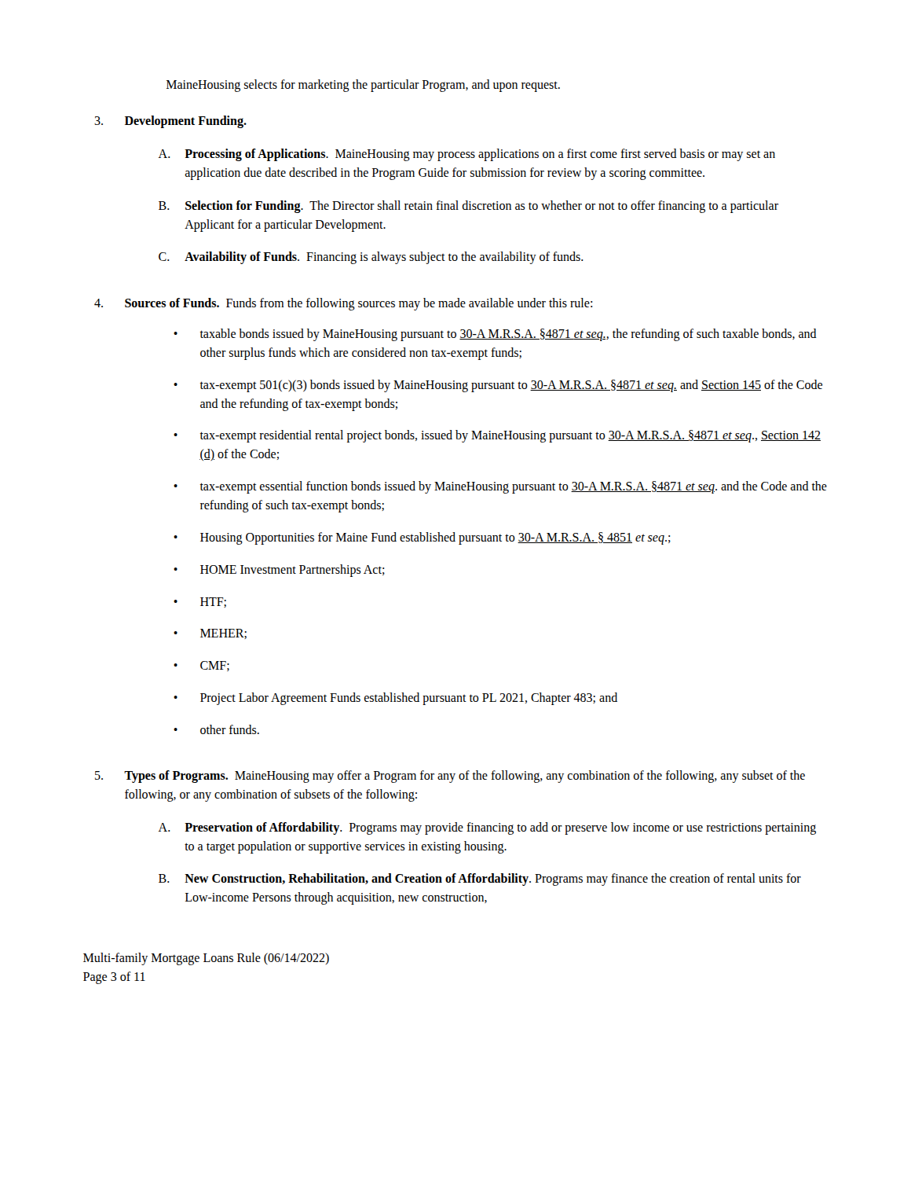MaineHousing selects for marketing the particular Program, and upon request.
3.
Development Funding.
A.
Processing of Applications. MaineHousing may process applications on a first come first served basis or may set an application due date described in the Program Guide for submission for review by a scoring committee.
B.
Selection for Funding. The Director shall retain final discretion as to whether or not to offer financing to a particular Applicant for a particular Development.
C.
Availability of Funds. Financing is always subject to the availability of funds.
4.
Sources of Funds. Funds from the following sources may be made available under this rule:
taxable bonds issued by MaineHousing pursuant to 30-A M.R.S.A. §4871 et seq., the refunding of such taxable bonds, and other surplus funds which are considered non tax-exempt funds;
tax-exempt 501(c)(3) bonds issued by MaineHousing pursuant to 30-A M.R.S.A. §4871 et seq. and Section 145 of the Code and the refunding of tax-exempt bonds;
tax-exempt residential rental project bonds, issued by MaineHousing pursuant to 30-A M.R.S.A. §4871 et seq., Section 142 (d) of the Code;
tax-exempt essential function bonds issued by MaineHousing pursuant to 30-A M.R.S.A. §4871 et seq. and the Code and the refunding of such tax-exempt bonds;
Housing Opportunities for Maine Fund established pursuant to 30-A M.R.S.A. § 4851 et seq.;
HOME Investment Partnerships Act;
HTF;
MEHER;
CMF;
Project Labor Agreement Funds established pursuant to PL 2021, Chapter 483; and
other funds.
5.
Types of Programs. MaineHousing may offer a Program for any of the following, any combination of the following, any subset of the following, or any combination of subsets of the following:
A.
Preservation of Affordability. Programs may provide financing to add or preserve low income or use restrictions pertaining to a target population or supportive services in existing housing.
B.
New Construction, Rehabilitation, and Creation of Affordability. Programs may finance the creation of rental units for Low-income Persons through acquisition, new construction,
Multi-family Mortgage Loans Rule (06/14/2022)
Page 3 of 11